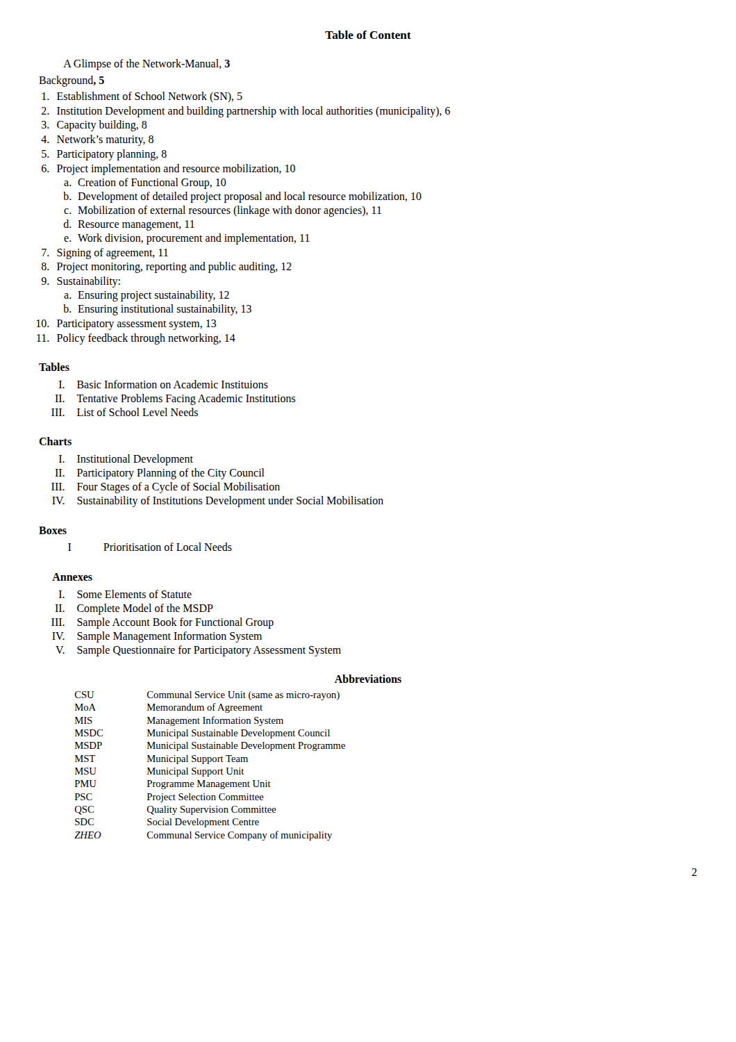Table of Content
A Glimpse of the Network-Manual, 3
Background, 5
Establishment of School Network (SN), 5
Institution Development and building partnership with local authorities (municipality), 6
Capacity building, 8
Network’s maturity, 8
Participatory planning, 8
Project implementation and resource mobilization, 10
Creation of Functional Group, 10
Development of detailed project proposal and local resource mobilization, 10
Mobilization of external resources (linkage with donor agencies), 11
Resource management, 11
Work division, procurement and implementation, 11
Signing of agreement, 11
Project monitoring, reporting and public auditing, 12
Sustainability:
Ensuring project sustainability, 12
Ensuring institutional sustainability, 13
Participatory assessment system, 13
Policy feedback through networking, 14
Tables
Basic Information on Academic Instituions
Tentative Problems Facing Academic Institutions
List of School Level Needs
Charts
Institutional Development
Participatory Planning of the City Council
Four Stages of a Cycle of Social Mobilisation
Sustainability of Institutions Development under Social Mobilisation
Boxes
IPrioritisation of Local Needs
Annexes
Some Elements of Statute
Complete Model of the MSDP
Sample Account Book for Functional Group
Sample Management Information System
Sample Questionnaire for Participatory Assessment System
Abbreviations
| CSU | Communal Service Unit (same as micro-rayon) |
| MoA | Memorandum of Agreement |
| MIS | Management Information System |
| MSDC | Municipal Sustainable Development Council |
| MSDP | Municipal Sustainable Development Programme |
| MST | Municipal Support Team |
| MSU | Municipal Support Unit |
| PMU | Programme Management Unit |
| PSC | Project Selection Committee |
| QSC | Quality Supervision Committee |
| SDC | Social Development Centre |
| ZHEO | Communal Service Company of municipality |
2